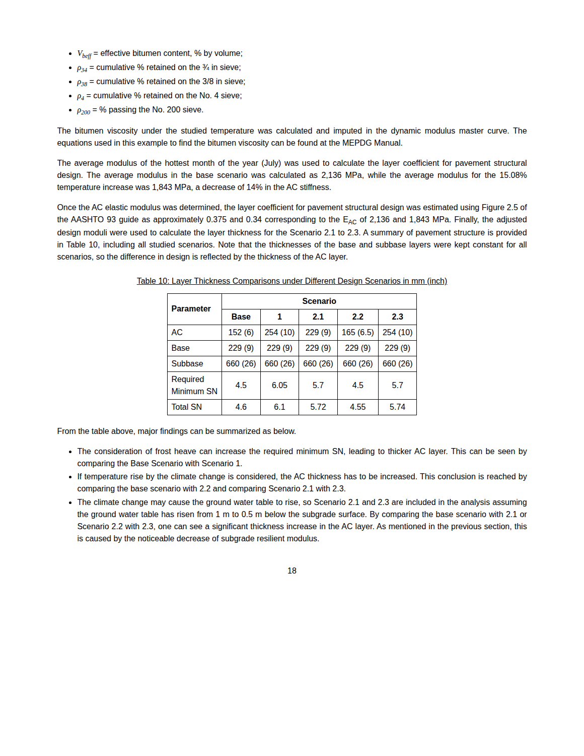Vbeff = effective bitumen content, % by volume;
ρ34 = cumulative % retained on the ¾ in sieve;
ρ38 = cumulative % retained on the 3/8 in sieve;
ρ4 = cumulative % retained on the No. 4 sieve;
ρ200 = % passing the No. 200 sieve.
The bitumen viscosity under the studied temperature was calculated and imputed in the dynamic modulus master curve. The equations used in this example to find the bitumen viscosity can be found at the MEPDG Manual.
The average modulus of the hottest month of the year (July) was used to calculate the layer coefficient for pavement structural design. The average modulus in the base scenario was calculated as 2,136 MPa, while the average modulus for the 15.08% temperature increase was 1,843 MPa, a decrease of 14% in the AC stiffness.
Once the AC elastic modulus was determined, the layer coefficient for pavement structural design was estimated using Figure 2.5 of the AASHTO 93 guide as approximately 0.375 and 0.34 corresponding to the EAC of 2,136 and 1,843 MPa. Finally, the adjusted design moduli were used to calculate the layer thickness for the Scenario 2.1 to 2.3. A summary of pavement structure is provided in Table 10, including all studied scenarios. Note that the thicknesses of the base and subbase layers were kept constant for all scenarios, so the difference in design is reflected by the thickness of the AC layer.
Table 10: Layer Thickness Comparisons under Different Design Scenarios in mm (inch)
| Parameter | Scenario |
| --- | --- |
| Base | 1 | 2.1 | 2.2 | 2.3 |
| AC | 152 (6) | 254 (10) | 229 (9) | 165 (6.5) | 254 (10) |
| Base | 229 (9) | 229 (9) | 229 (9) | 229 (9) | 229 (9) |
| Subbase | 660 (26) | 660 (26) | 660 (26) | 660 (26) | 660 (26) |
| Required Minimum SN | 4.5 | 6.05 | 5.7 | 4.5 | 5.7 |
| Total SN | 4.6 | 6.1 | 5.72 | 4.55 | 5.74 |
From the table above, major findings can be summarized as below.
The consideration of frost heave can increase the required minimum SN, leading to thicker AC layer. This can be seen by comparing the Base Scenario with Scenario 1.
If temperature rise by the climate change is considered, the AC thickness has to be increased. This conclusion is reached by comparing the base scenario with 2.2 and comparing Scenario 2.1 with 2.3.
The climate change may cause the ground water table to rise, so Scenario 2.1 and 2.3 are included in the analysis assuming the ground water table has risen from 1 m to 0.5 m below the subgrade surface. By comparing the base scenario with 2.1 or Scenario 2.2 with 2.3, one can see a significant thickness increase in the AC layer. As mentioned in the previous section, this is caused by the noticeable decrease of subgrade resilient modulus.
18